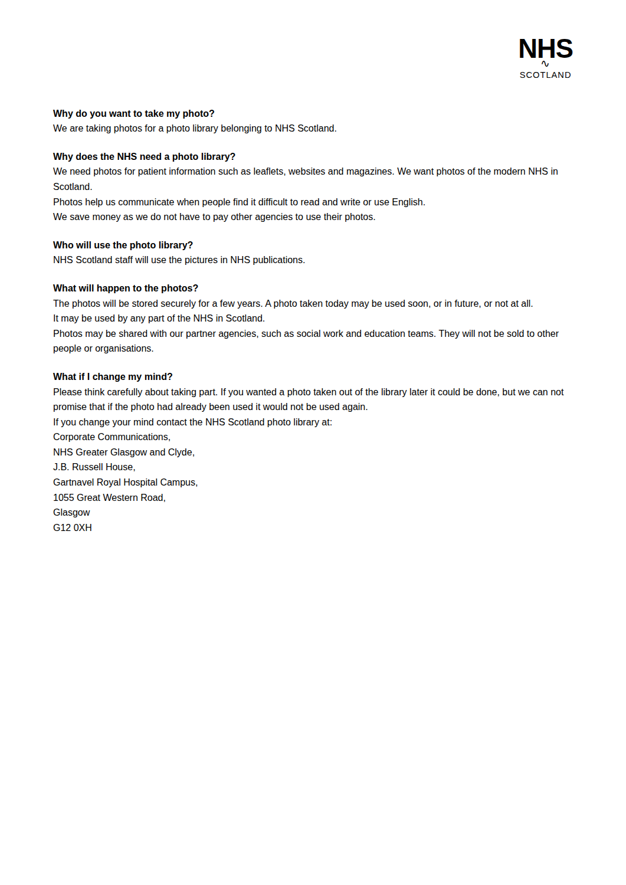NHS
∿
SCOTLAND
Why do you want to take my photo?
We are taking photos for a photo library belonging to NHS Scotland.
Why does the NHS need a photo library?
We need photos for patient information such as leaflets, websites and magazines. We want photos of the modern NHS in Scotland.
Photos help us communicate when people find it difficult to read and write or use English.
We save money as we do not have to pay other agencies to use their photos.
Who will use the photo library?
NHS Scotland staff will use the pictures in NHS publications.
What will happen to the photos?
The photos will be stored securely for a few years. A photo taken today may be used soon, or in future, or not at all.
It may be used by any part of the NHS in Scotland.
Photos may be shared with our partner agencies, such as social work and education teams. They will not be sold to other people or organisations.
What if I change my mind?
Please think carefully about taking part. If you wanted a photo taken out of the library later it could be done, but we can not promise that if the photo had already been used it would not be used again.
If you change your mind contact the NHS Scotland photo library at:
Corporate Communications,
NHS Greater Glasgow and Clyde,
J.B. Russell House,
Gartnavel Royal Hospital Campus,
1055 Great Western Road,
Glasgow
G12 0XH